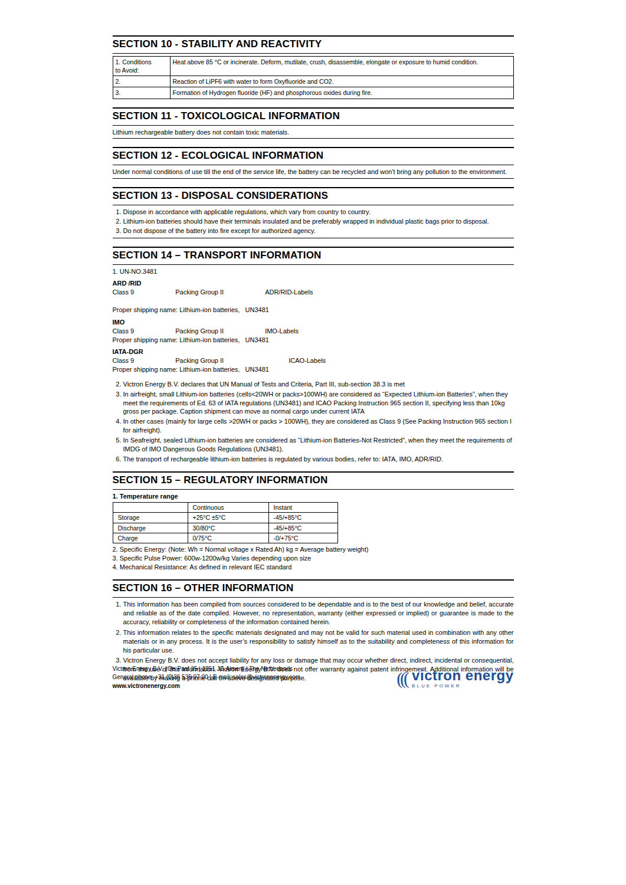SECTION 10 - STABILITY AND REACTIVITY
| 1. Conditions to Avoid: | Heat above 85 °C or incinerate. Deform, mutilate, crush, disassemble, elongate or exposure to humid condition. |
| 2. | Reaction of LiPF6 with water to form Oxyfluoride and CO2. |
| 3. | Formation of Hydrogen fluoride (HF) and phosphorous oxides during fire. |
SECTION 11 - TOXICOLOGICAL INFORMATION
Lithium rechargeable battery does not contain toxic materials.
SECTION 12 - ECOLOGICAL INFORMATION
Under normal conditions of use till the end of the service life, the battery can be recycled and won't bring any pollution to the environment.
SECTION 13 - DISPOSAL CONSIDERATIONS
Dispose in accordance with applicable regulations, which vary from country to country.
Lithium-ion batteries should have their terminals insulated and be preferably wrapped in individual plastic bags prior to disposal.
Do not dispose of the battery into fire except for authorized agency.
SECTION 14 – TRANSPORT INFORMATION
1. UN-NO.3481
ARD /RID
Class 9 Packing Group II ADR/RID-Labels
Proper shipping name: Lithium-ion batteries, UN3481
IMO
Class 9 Packing Group II IMO-Labels
Proper shipping name: Lithium-ion batteries, UN3481
IATA-DGR
Class 9 Packing Group II ICAO-Labels
Proper shipping name: Lithium-ion batteries, UN3481
Victron Energy B.V. declares that UN Manual of Tests and Criteria, Part III, sub-section 38.3 is met
In airfreight, small Lithium-ion batteries (cells<20WH or packs>100WH) are considered as “Expected Lithium-ion Batteries”, when they meet the requirements of Ed. 63 of IATA regulations (UN3481) and ICAO Packing Instruction 965 section II, specifying less than 10kg gross per package. Caption shipment can move as normal cargo under current IATA
In other cases (mainly for large cells >20WH or packs > 100WH), they are considered as Class 9 (See Packing Instruction 965 section I for airfreight).
In Seafreight, sealed Lithium-ion batteries are considered as “Lithium-ion Batteries-Not Restricted”, when they meet the requirements of IMDG of IMO Dangerous Goods Regulations (UN3481).
The transport of rechargeable lithium-ion batteries is regulated by various bodies, refer to: IATA, IMO, ADR/RID.
SECTION 15 – REGULATORY INFORMATION
1. Temperature range
| | Continuous | Instant |
| Storage | +25°C ±5°C | -45/+85°C |
| Discharge | 30/80°C | -45/+85°C |
| Charge | 0/75°C | -0/+75°C |
2. Specific Energy: (Note: Wh = Normal voltage x Rated Ah) kg = Average battery weight)
3. Specific Pulse Power: 600w-1200w/kg Varies depending upon size
4. Mechanical Resistance: As defined in relevant IEC standard
SECTION 16 – OTHER INFORMATION
This information has been compiled from sources considered to be dependable and is to the best of our knowledge and belief, accurate and reliable as of the date compiled. However, no representation, warranty (either expressed or implied) or guarantee is made to the accuracy, reliability or completeness of the information contained herein.
This information relates to the specific materials designated and may not be valid for such material used in combination with any other materials or in any process. It is the user’s responsibility to satisfy himself as to the suitability and completeness of this information for his particular use.
Victron Energy B.V. does not accept liability for any loss or damage that may occur whether direct, indirect, incidental or consequential, from the use of this information. Victron Energy B.V. does not offer warranty against patent infringement. Additional information will be available by making a phone call on above designated purpose.
Victron Energy B.V. | De Paal 35 | 1351 JG Almere | The Netherlands
General phone: +31 (0)36 535 97 00 | E-mail: sales@victronenergy.com
www.victronenergy.com
(((
victron energy
BLUE POWER